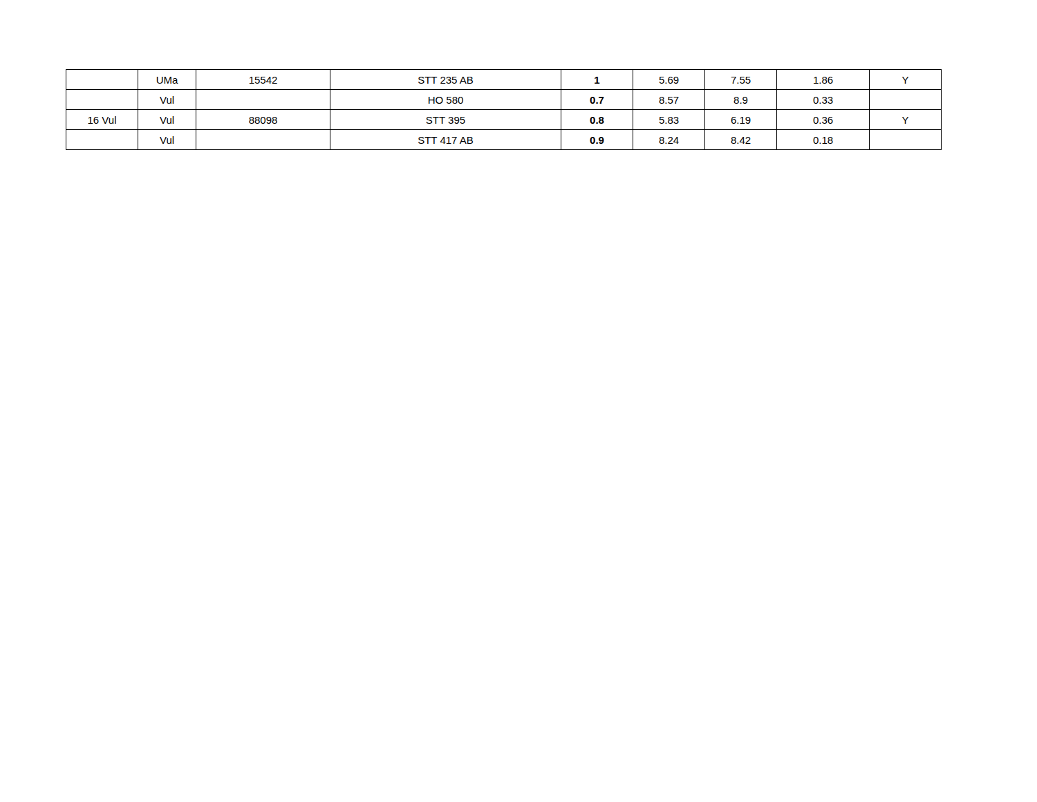| | UMa | 15542 | STT 235 AB | 1 | 5.69 | 7.55 | 1.86 | Y |
| | Vul | | HO 580 | 0.7 | 8.57 | 8.9 | 0.33 | |
| 16 Vul | Vul | 88098 | STT 395 | 0.8 | 5.83 | 6.19 | 0.36 | Y |
| | Vul | | STT 417 AB | 0.9 | 8.24 | 8.42 | 0.18 | |